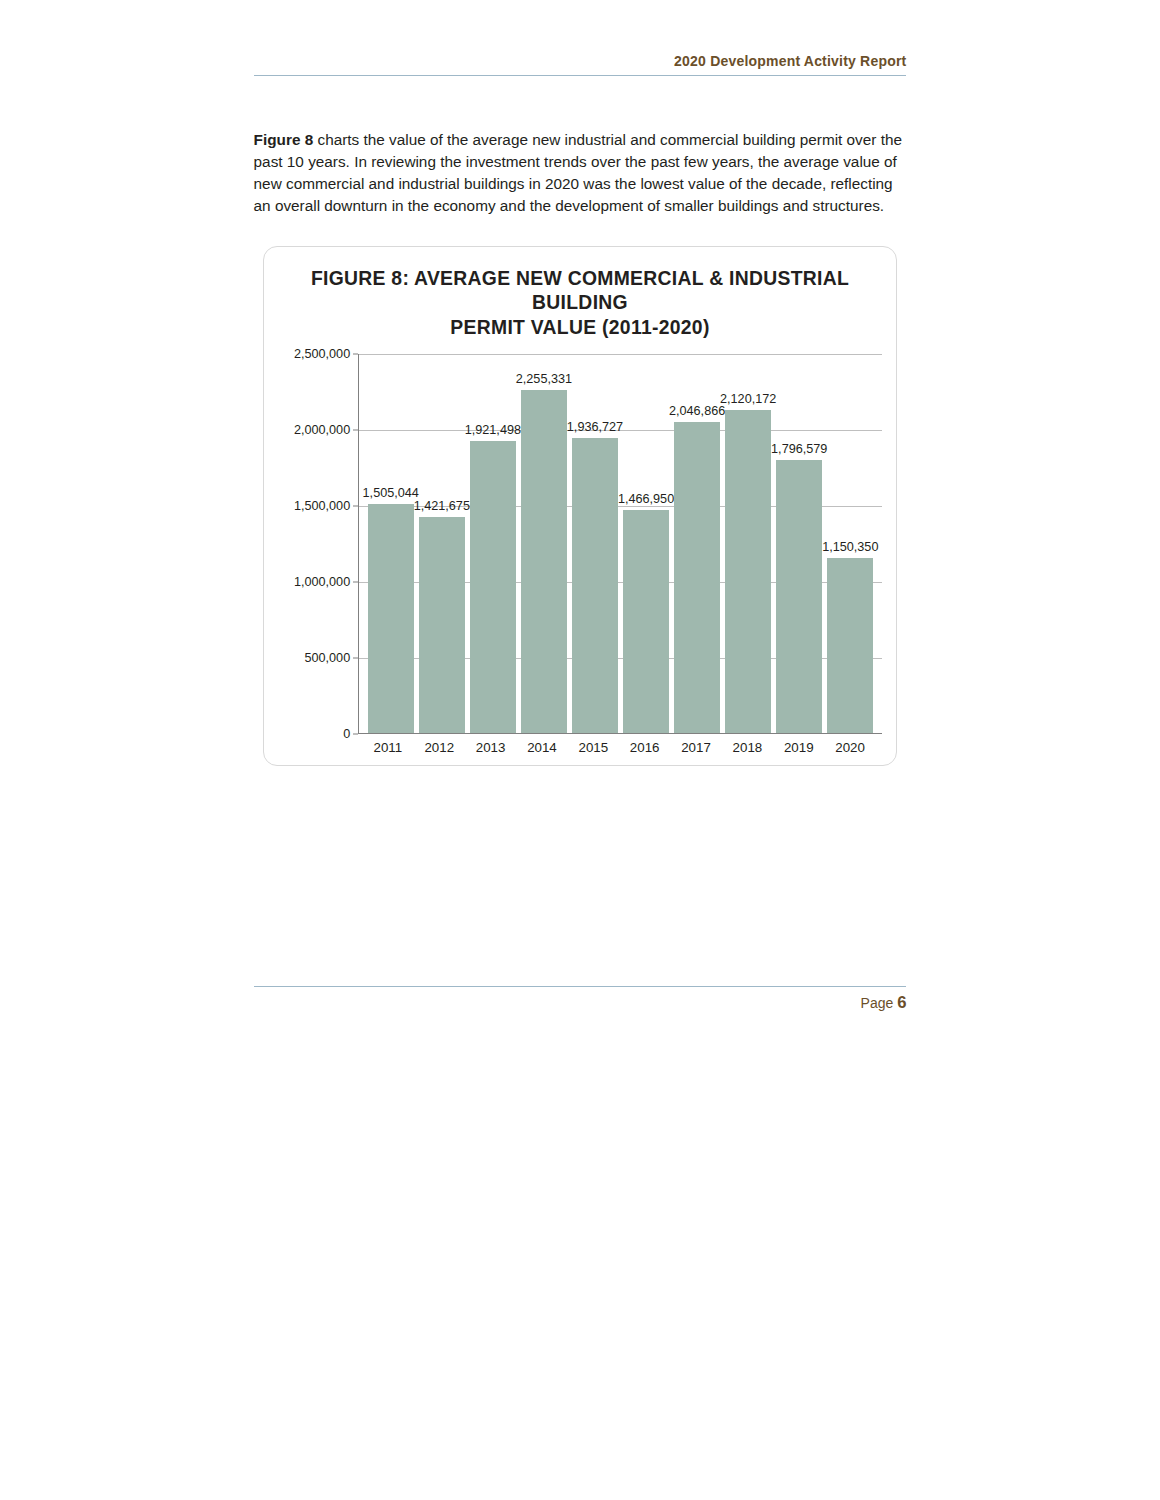2020 Development Activity Report
Figure 8 charts the value of the average new industrial and commercial building permit over the past 10 years. In reviewing the investment trends over the past few years, the average value of new commercial and industrial buildings in 2020 was the lowest value of the decade, reflecting an overall downturn in the economy and the development of smaller buildings and structures.
FIGURE 8: AVERAGE NEW COMMERCIAL & INDUSTRIAL BUILDING
PERMIT VALUE (2011-2020)
2,500,000
2,000,000
1,500,000
1,000,000
500,000
0
1,505,044
1,421,675
1,921,498
2,255,331
1,936,727
1,466,950
2,046,866
2,120,172
1,796,579
1,150,350
2011
2012
2013
2014
2015
2016
2017
2018
2019
2020
Page 6